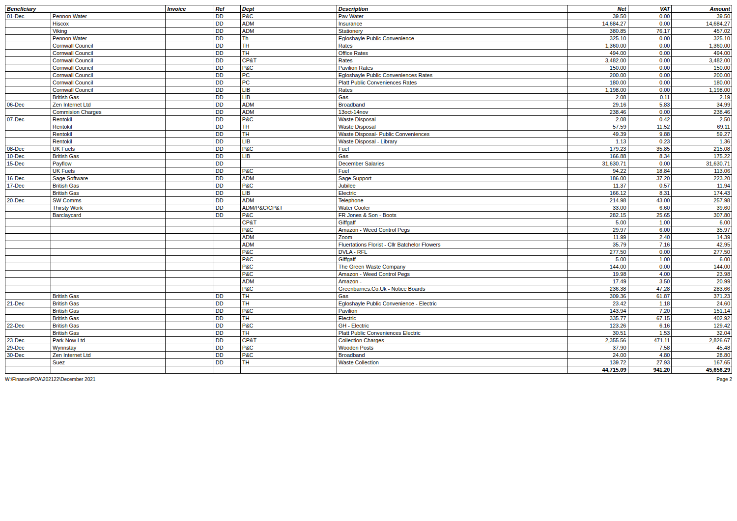| Beneficiary | Invoice | Ref | Dept | Description | Net | VAT | Amount |
| --- | --- | --- | --- | --- | --- | --- | --- |
| 01-Dec | Pennon Water | | DD | P&C | Pav Water | 39.50 | 0.00 | 39.50 |
| | Hiscox | | DD | ADM | Insurance | 14,684.27 | 0.00 | 14,684.27 |
| | Viking | | DD | ADM | Stationery | 380.85 | 76.17 | 457.02 |
| | Pennon Water | | DD | Th | Egloshayle Public Convenience | 325.10 | 0.00 | 325.10 |
| | Cornwall Council | | DD | TH | Rates | 1,360.00 | 0.00 | 1,360.00 |
| | Cornwall Council | | DD | TH | Office Rates | 494.00 | 0.00 | 494.00 |
| | Cornwall Council | | DD | CP&T | Rates | 3,482.00 | 0.00 | 3,482.00 |
| | Cornwall Council | | DD | P&C | Pavilion Rates | 150.00 | 0.00 | 150.00 |
| | Cornwall Council | | DD | PC | Egloshayle Public Conveniences Rates | 200.00 | 0.00 | 200.00 |
| | Cornwall Council | | DD | PC | Platt Public Conveniences Rates | 180.00 | 0.00 | 180.00 |
| | Cornwall Council | | DD | LIB | Rates | 1,198.00 | 0.00 | 1,198.00 |
| | British Gas | | DD | LIB | Gas | 2.08 | 0.11 | 2.19 |
| 06-Dec | Zen Internet Ltd | | DD | ADM | Broadband | 29.16 | 5.83 | 34.99 |
| | Commision Charges | | DD | ADM | 13oct-14nov | 238.46 | 0.00 | 238.46 |
| 07-Dec | Rentokil | | DD | P&C | Waste Disposal | 2.08 | 0.42 | 2.50 |
| | Rentokil | | DD | TH | Waste Disposal | 57.59 | 11.52 | 69.11 |
| | Rentokil | | DD | TH | Waste Disposal- Public Conveniences | 49.39 | 9.88 | 59.27 |
| | Rentokil | | DD | LIB | Waste Disposal - Library | 1.13 | 0.23 | 1.36 |
| 08-Dec | UK Fuels | | DD | P&C | Fuel | 179.23 | 35.85 | 215.08 |
| 10-Dec | British Gas | | DD | LIB | Gas | 166.88 | 8.34 | 175.22 |
| 15-Dec | Payflow | | DD | | December Salaries | 31,630.71 | 0.00 | 31,630.71 |
| | UK Fuels | | DD | P&C | Fuel | 94.22 | 18.84 | 113.06 |
| 16-Dec | Sage Software | | DD | ADM | Sage Support | 186.00 | 37.20 | 223.20 |
| 17-Dec | British Gas | | DD | P&C | Jubilee | 11.37 | 0.57 | 11.94 |
| | British Gas | | DD | LIB | Electric | 166.12 | 8.31 | 174.43 |
| 20-Dec | SW Comms | | DD | ADM | Telephone | 214.98 | 43.00 | 257.98 |
| | Thirsty Work | | DD | ADM/P&C/CP&T | Water Cooler | 33.00 | 6.60 | 39.60 |
| | Barclaycard | | DD | P&C | FR Jones & Son - Boots | 282.15 | 25.65 | 307.80 |
| | | | | CP&T | Giffgaff | 5.00 | 1.00 | 6.00 |
| | | | | P&C | Amazon - Weed Control Pegs | 29.97 | 6.00 | 35.97 |
| | | | | ADM | Zoom | 11.99 | 2.40 | 14.39 |
| | | | | ADM | Fluertations Florist - Cllr Batchelor Flowers | 35.79 | 7.16 | 42.95 |
| | | | | P&C | DVLA - RFL | 277.50 | 0.00 | 277.50 |
| | | | | P&C | Giffgaff | 5.00 | 1.00 | 6.00 |
| | | | | P&C | The Green Waste Company | 144.00 | 0.00 | 144.00 |
| | | | | P&C | Amazon - Weed Control Pegs | 19.98 | 4.00 | 23.98 |
| | | | | ADM | Amazon - | 17.49 | 3.50 | 20.99 |
| | | | | P&C | Greenbarnes.Co.Uk - Notice Boards | 236.38 | 47.28 | 283.66 |
| | British Gas | | DD | TH | Gas | 309.36 | 61.87 | 371.23 |
| 21-Dec | British Gas | | DD | TH | Egloshayle Public Convenience - Electric | 23.42 | 1.18 | 24.60 |
| | British Gas | | DD | P&C | Pavilion | 143.94 | 7.20 | 151.14 |
| | British Gas | | DD | TH | Electric | 335.77 | 67.15 | 402.92 |
| 22-Dec | British Gas | | DD | P&C | GH - Electric | 123.26 | 6.16 | 129.42 |
| | British Gas | | DD | TH | Platt Public Conveniences Electric | 30.51 | 1.53 | 32.04 |
| 23-Dec | Park Now Ltd | | DD | CP&T | Collection Charges | 2,355.56 | 471.11 | 2,826.67 |
| 29-Dec | Wynnstay | | DD | P&C | Wooden Posts | 37.90 | 7.58 | 45.48 |
| 30-Dec | Zen Internet Ltd | | DD | P&C | Broadband | 24.00 | 4.80 | 28.80 |
| | Suez | | DD | TH | Waste Collection | 139.72 | 27.93 | 167.65 |
| | | | | | | 44,715.09 | 941.20 | 45,656.29 |
W:\Finance\POA\202122\December 2021 Page 2